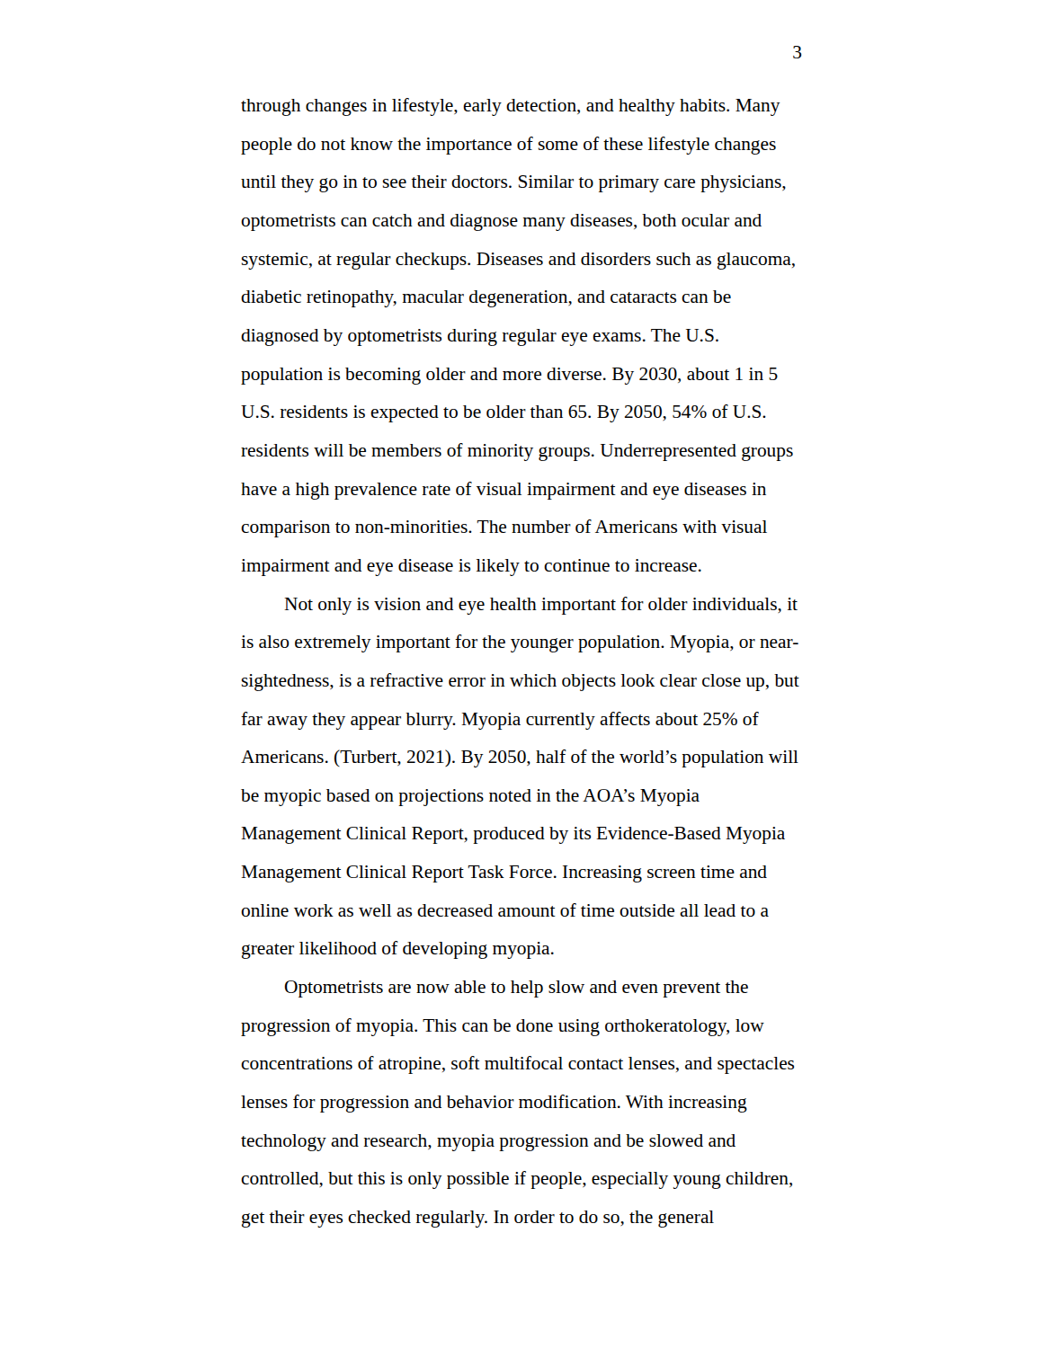3
through changes in lifestyle, early detection, and healthy habits. Many people do not know the importance of some of these lifestyle changes until they go in to see their doctors. Similar to primary care physicians, optometrists can catch and diagnose many diseases, both ocular and systemic, at regular checkups. Diseases and disorders such as glaucoma, diabetic retinopathy, macular degeneration, and cataracts can be diagnosed by optometrists during regular eye exams. The U.S. population is becoming older and more diverse. By 2030, about 1 in 5 U.S. residents is expected to be older than 65. By 2050, 54% of U.S. residents will be members of minority groups. Underrepresented groups have a high prevalence rate of visual impairment and eye diseases in comparison to non-minorities. The number of Americans with visual impairment and eye disease is likely to continue to increase.
Not only is vision and eye health important for older individuals, it is also extremely important for the younger population. Myopia, or near-sightedness, is a refractive error in which objects look clear close up, but far away they appear blurry. Myopia currently affects about 25% of Americans. (Turbert, 2021). By 2050, half of the world’s population will be myopic based on projections noted in the AOA’s Myopia Management Clinical Report, produced by its Evidence-Based Myopia Management Clinical Report Task Force. Increasing screen time and online work as well as decreased amount of time outside all lead to a greater likelihood of developing myopia.
Optometrists are now able to help slow and even prevent the progression of myopia. This can be done using orthokeratology, low concentrations of atropine, soft multifocal contact lenses, and spectacles lenses for progression and behavior modification. With increasing technology and research, myopia progression and be slowed and controlled, but this is only possible if people, especially young children, get their eyes checked regularly. In order to do so, the general